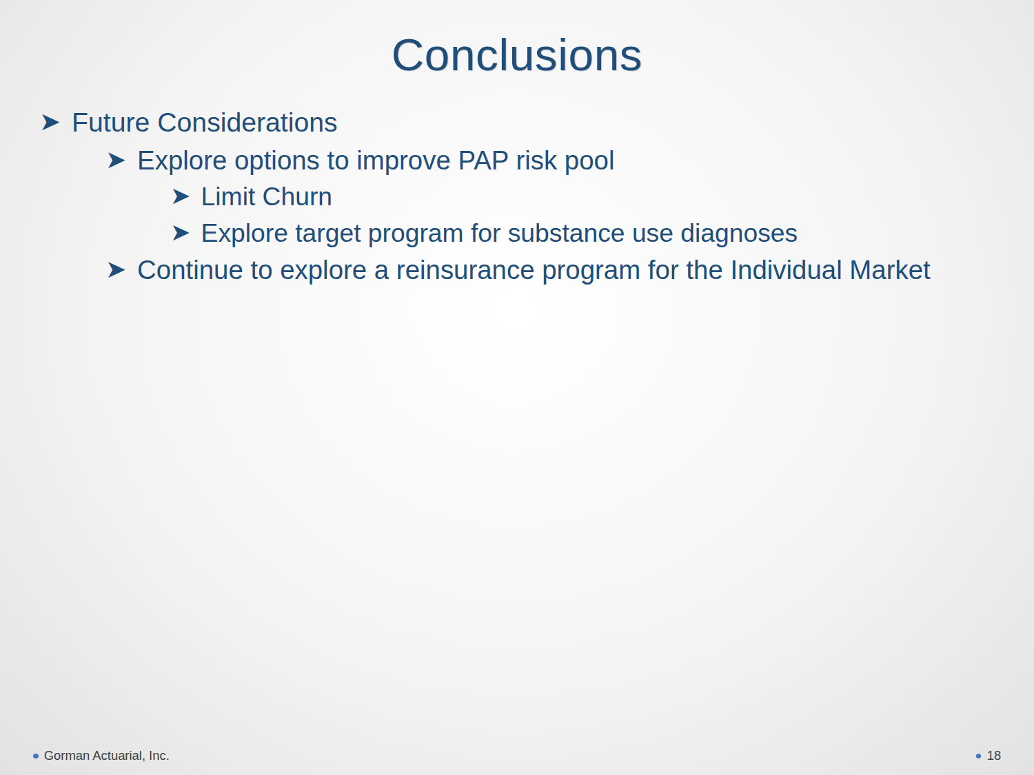Conclusions
Future Considerations
Explore options to improve PAP risk pool
Limit Churn
Explore target program for substance use diagnoses
Continue to explore a reinsurance program for the Individual Market
Gorman Actuarial, Inc. 18